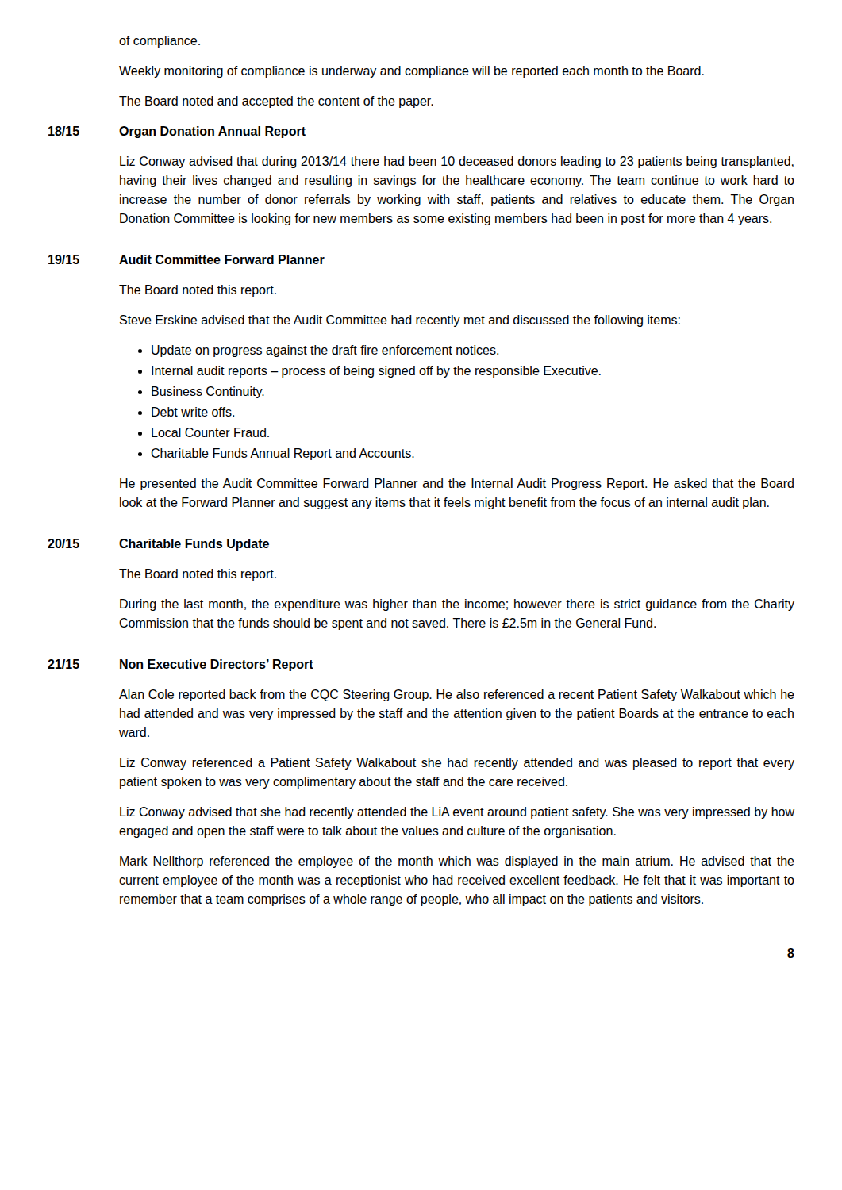of compliance.
Weekly monitoring of compliance is underway and compliance will be reported each month to the Board.
The Board noted and accepted the content of the paper.
18/15
Organ Donation Annual Report
Liz Conway advised that during 2013/14 there had been 10 deceased donors leading to 23 patients being transplanted, having their lives changed and resulting in savings for the healthcare economy. The team continue to work hard to increase the number of donor referrals by working with staff, patients and relatives to educate them. The Organ Donation Committee is looking for new members as some existing members had been in post for more than 4 years.
19/15
Audit Committee Forward Planner
The Board noted this report.
Steve Erskine advised that the Audit Committee had recently met and discussed the following items:
Update on progress against the draft fire enforcement notices.
Internal audit reports – process of being signed off by the responsible Executive.
Business Continuity.
Debt write offs.
Local Counter Fraud.
Charitable Funds Annual Report and Accounts.
He presented the Audit Committee Forward Planner and the Internal Audit Progress Report. He asked that the Board look at the Forward Planner and suggest any items that it feels might benefit from the focus of an internal audit plan.
20/15
Charitable Funds Update
The Board noted this report.
During the last month, the expenditure was higher than the income; however there is strict guidance from the Charity Commission that the funds should be spent and not saved. There is £2.5m in the General Fund.
21/15
Non Executive Directors’ Report
Alan Cole reported back from the CQC Steering Group. He also referenced a recent Patient Safety Walkabout which he had attended and was very impressed by the staff and the attention given to the patient Boards at the entrance to each ward.
Liz Conway referenced a Patient Safety Walkabout she had recently attended and was pleased to report that every patient spoken to was very complimentary about the staff and the care received.
Liz Conway advised that she had recently attended the LiA event around patient safety. She was very impressed by how engaged and open the staff were to talk about the values and culture of the organisation.
Mark Nellthorp referenced the employee of the month which was displayed in the main atrium. He advised that the current employee of the month was a receptionist who had received excellent feedback. He felt that it was important to remember that a team comprises of a whole range of people, who all impact on the patients and visitors.
8